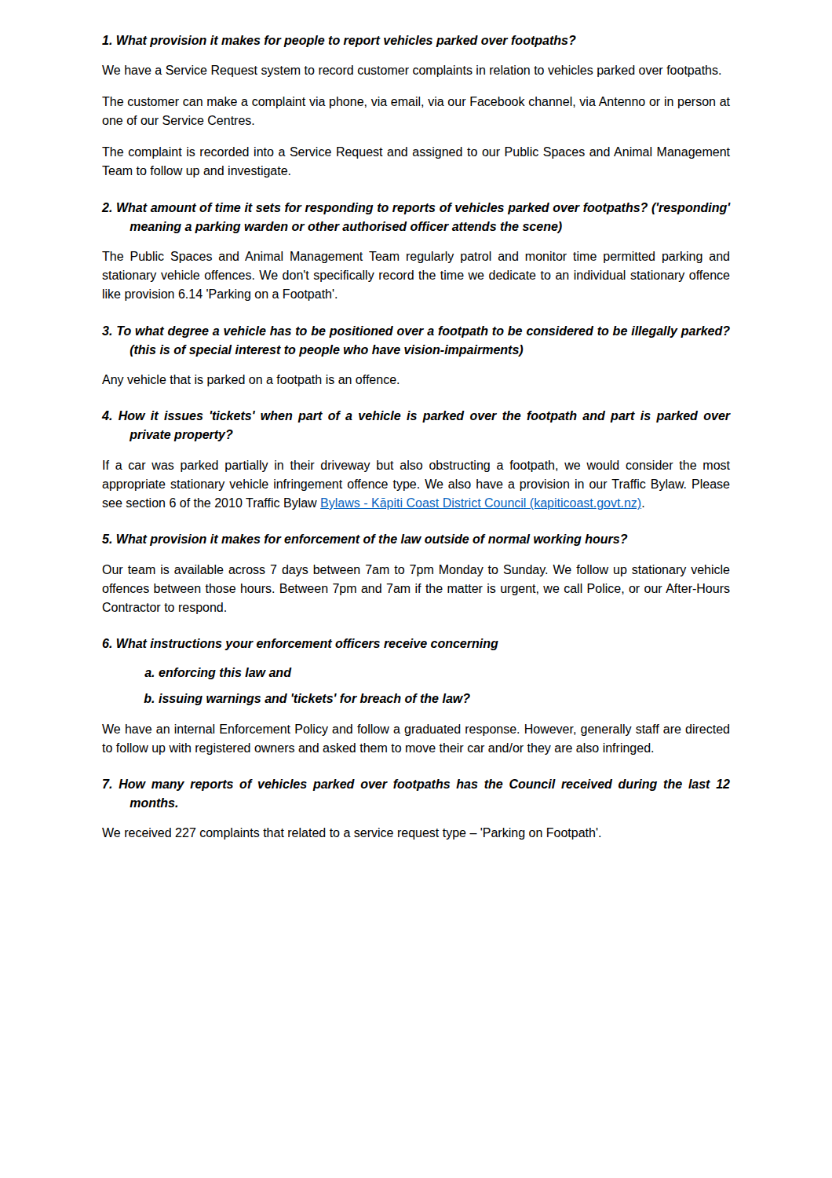What provision it makes for people to report vehicles parked over footpaths?
We have a Service Request system to record customer complaints in relation to vehicles parked over footpaths.
The customer can make a complaint via phone, via email, via our Facebook channel, via Antenno or in person at one of our Service Centres.
The complaint is recorded into a Service Request and assigned to our Public Spaces and Animal Management Team to follow up and investigate.
What amount of time it sets for responding to reports of vehicles parked over footpaths? ('responding' meaning a parking warden or other authorised officer attends the scene)
The Public Spaces and Animal Management Team regularly patrol and monitor time permitted parking and stationary vehicle offences. We don't specifically record the time we dedicate to an individual stationary offence like provision 6.14 'Parking on a Footpath'.
To what degree a vehicle has to be positioned over a footpath to be considered to be illegally parked? (this is of special interest to people who have vision-impairments)
Any vehicle that is parked on a footpath is an offence.
How it issues 'tickets' when part of a vehicle is parked over the footpath and part is parked over private property?
If a car was parked partially in their driveway but also obstructing a footpath, we would consider the most appropriate stationary vehicle infringement offence type. We also have a provision in our Traffic Bylaw. Please see section 6 of the 2010 Traffic Bylaw Bylaws - Kāpiti Coast District Council (kapiticoast.govt.nz).
What provision it makes for enforcement of the law outside of normal working hours?
Our team is available across 7 days between 7am to 7pm Monday to Sunday. We follow up stationary vehicle offences between those hours. Between 7pm and 7am if the matter is urgent, we call Police, or our After-Hours Contractor to respond.
What instructions your enforcement officers receive concerning
enforcing this law and
issuing warnings and 'tickets' for breach of the law?
We have an internal Enforcement Policy and follow a graduated response. However, generally staff are directed to follow up with registered owners and asked them to move their car and/or they are also infringed.
How many reports of vehicles parked over footpaths has the Council received during the last 12 months.
We received 227 complaints that related to a service request type – 'Parking on Footpath'.